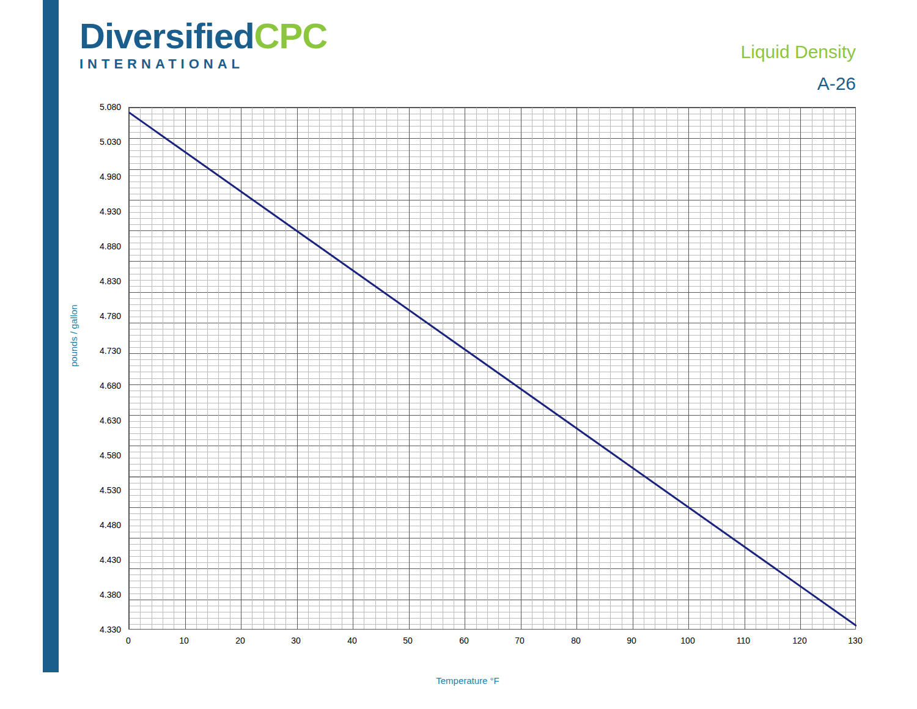Diversified CPC
INTERNATIONAL
Liquid Density
A-26
pounds / gallon
Temperature °F
5.080
5.030
4.980
4.930
4.880
4.830
4.780
4.730
4.680
4.630
4.580
4.530
4.480
4.430
4.380
4.330
0
10
20
30
40
50
60
70
80
90
100
110
120
130